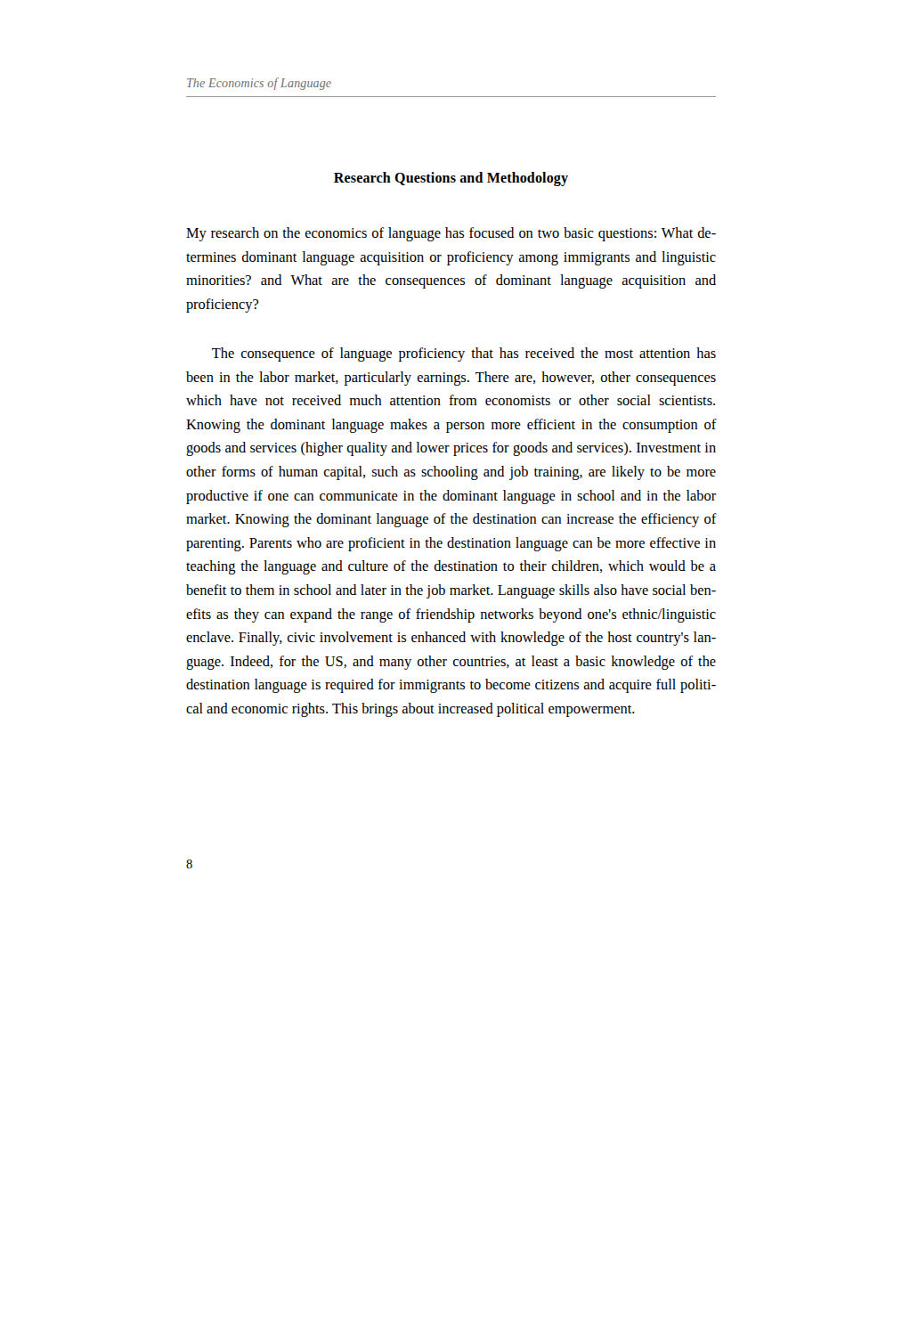The Economics of Language
Research Questions and Methodology
My research on the economics of language has focused on two basic questions: What determines dominant language acquisition or proficiency among immigrants and linguistic minorities? and What are the consequences of dominant language acquisition and proficiency?
The consequence of language proficiency that has received the most attention has been in the labor market, particularly earnings. There are, however, other consequences which have not received much attention from economists or other social scientists. Knowing the dominant language makes a person more efficient in the consumption of goods and services (higher quality and lower prices for goods and services). Investment in other forms of human capital, such as schooling and job training, are likely to be more productive if one can communicate in the dominant language in school and in the labor market. Knowing the dominant language of the destination can increase the efficiency of parenting. Parents who are proficient in the destination language can be more effective in teaching the language and culture of the destination to their children, which would be a benefit to them in school and later in the job market. Language skills also have social benefits as they can expand the range of friendship networks beyond one's ethnic/linguistic enclave. Finally, civic involvement is enhanced with knowledge of the host country's language. Indeed, for the US, and many other countries, at least a basic knowledge of the destination language is required for immigrants to become citizens and acquire full political and economic rights. This brings about increased political empowerment.
8